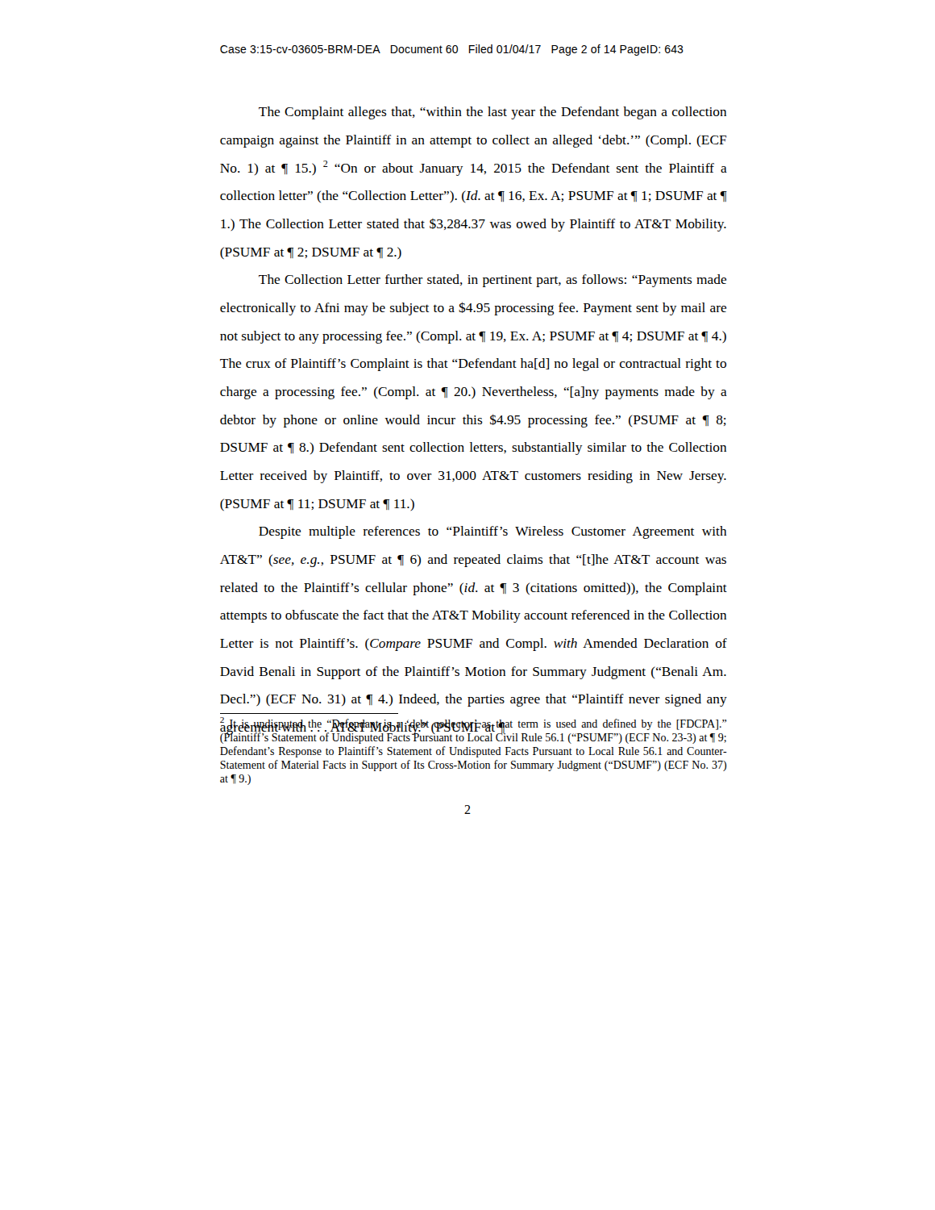Case 3:15-cv-03605-BRM-DEA Document 60 Filed 01/04/17 Page 2 of 14 PageID: 643
The Complaint alleges that, “within the last year the Defendant began a collection campaign against the Plaintiff in an attempt to collect an alleged ‘debt.’” (Compl. (ECF No. 1) at ¶ 15.) 2 “On or about January 14, 2015 the Defendant sent the Plaintiff a collection letter” (the “Collection Letter”). (Id. at ¶ 16, Ex. A; PSUMF at ¶ 1; DSUMF at ¶ 1.) The Collection Letter stated that $3,284.37 was owed by Plaintiff to AT&T Mobility. (PSUMF at ¶ 2; DSUMF at ¶ 2.)
The Collection Letter further stated, in pertinent part, as follows: “Payments made electronically to Afni may be subject to a $4.95 processing fee. Payment sent by mail are not subject to any processing fee.” (Compl. at ¶ 19, Ex. A; PSUMF at ¶ 4; DSUMF at ¶ 4.) The crux of Plaintiff’s Complaint is that “Defendant ha[d] no legal or contractual right to charge a processing fee.” (Compl. at ¶ 20.) Nevertheless, “[a]ny payments made by a debtor by phone or online would incur this $4.95 processing fee.” (PSUMF at ¶ 8; DSUMF at ¶ 8.) Defendant sent collection letters, substantially similar to the Collection Letter received by Plaintiff, to over 31,000 AT&T customers residing in New Jersey. (PSUMF at ¶ 11; DSUMF at ¶ 11.)
Despite multiple references to “Plaintiff’s Wireless Customer Agreement with AT&T” (see, e.g., PSUMF at ¶ 6) and repeated claims that “[t]he AT&T account was related to the Plaintiff’s cellular phone” (id. at ¶ 3 (citations omitted)), the Complaint attempts to obfuscate the fact that the AT&T Mobility account referenced in the Collection Letter is not Plaintiff’s. (Compare PSUMF and Compl. with Amended Declaration of David Benali in Support of the Plaintiff’s Motion for Summary Judgment (“Benali Am. Decl.”) (ECF No. 31) at ¶ 4.) Indeed, the parties agree that “Plaintiff never signed any agreement with . . . AT&T Mobility.” (PSUMF at ¶
2 It is undisputed the “Defendant is a ‘debt collector’ as that term is used and defined by the [FDCPA].” (Plaintiff’s Statement of Undisputed Facts Pursuant to Local Civil Rule 56.1 (“PSUMF”) (ECF No. 23-3) at ¶ 9; Defendant’s Response to Plaintiff’s Statement of Undisputed Facts Pursuant to Local Rule 56.1 and Counter-Statement of Material Facts in Support of Its Cross-Motion for Summary Judgment (“DSUMF”) (ECF No. 37) at ¶ 9.)
2